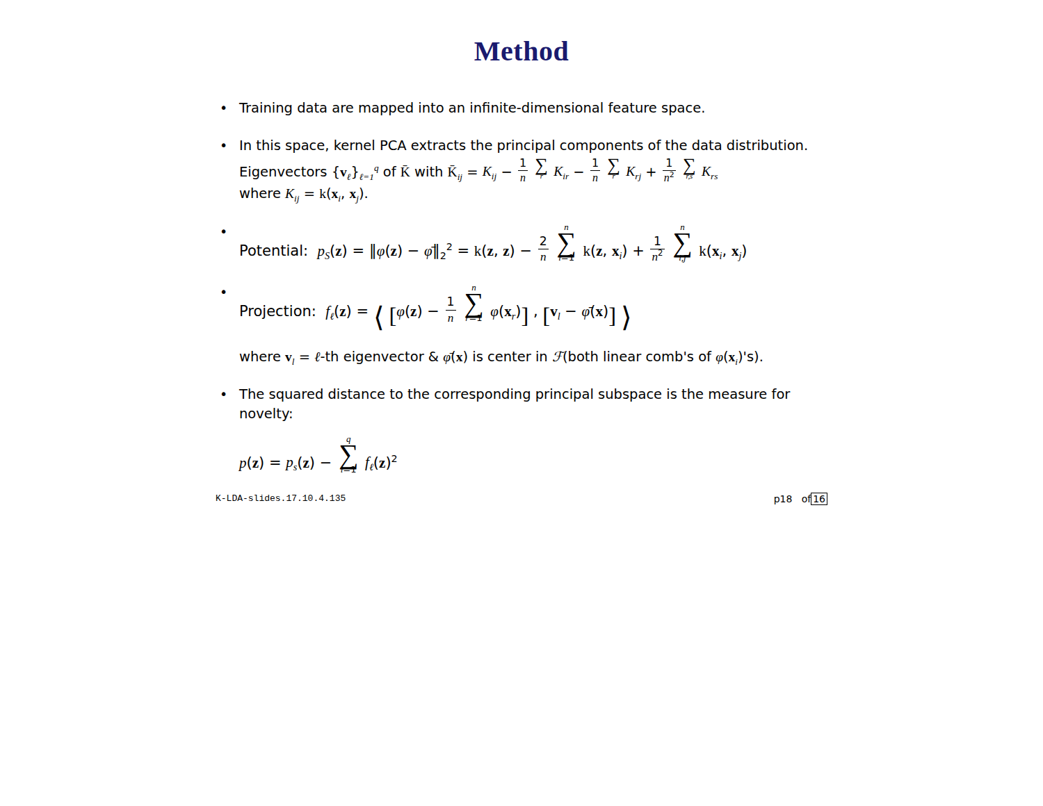Method
Training data are mapped into an infinite-dimensional feature space.
In this space, kernel PCA extracts the principal components of the data distribution. Eigenvectors {vℓ}ℓ=1q of K̄ with K̄ij = Kij − 1 n ∑r Kir − 1 n ∑r Krj + 1 n2 ∑r,s Krs
where Kij = k(xi, xj).
Potential: pS(z) = ∥φ(z) − φ̄∥22 = k(z, z) − 2 n n∑i=1 k(z, xi) + 1 n2 n∑i,j k(xi, xj)
Projection: fℓ(z) = ⟨ [φ(z) − 1 n n∑r=1 φ(xr)] , [vl − φ̄(x)] ⟩
where vl = ℓ-th eigenvector & φ̄(x) is center in ℱ(both linear comb's of φ(xi)'s).
The squared distance to the corresponding principal subspace is the measure for novelty:
p(z) = ps(z) − q∑i=1 fℓ(z)2
K-LDA-slides.17.10.4.135 p18 of16